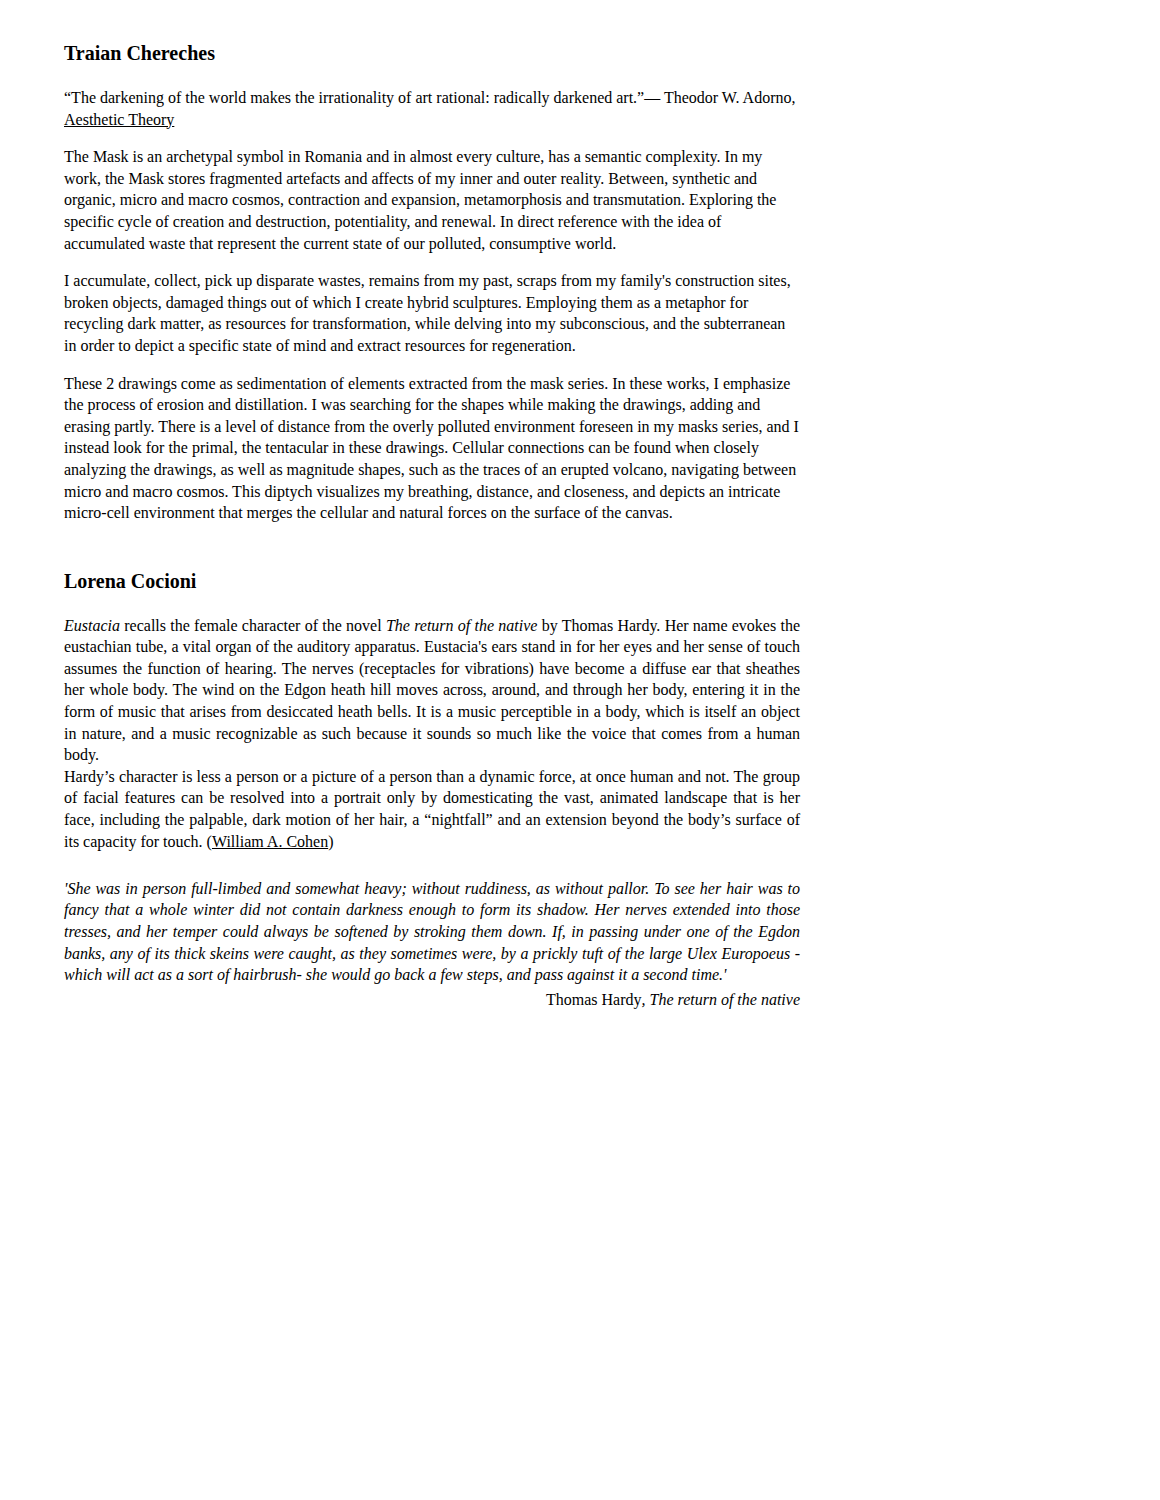Traian Chereches
“The darkening of the world makes the irrationality of art rational: radically darkened art.”— Theodor W. Adorno, Aesthetic Theory
The Mask is an archetypal symbol in Romania and in almost every culture, has a semantic complexity. In my work, the Mask stores fragmented artefacts and affects of my inner and outer reality. Between, synthetic and organic, micro and macro cosmos, contraction and expansion, metamorphosis and transmutation. Exploring the specific cycle of creation and destruction, potentiality, and renewal. In direct reference with the idea of accumulated waste that represent the current state of our polluted, consumptive world.
I accumulate, collect, pick up disparate wastes, remains from my past, scraps from my family's construction sites, broken objects, damaged things out of which I create hybrid sculptures. Employing them as a metaphor for recycling dark matter, as resources for transformation, while delving into my subconscious, and the subterranean in order to depict a specific state of mind and extract resources for regeneration.
These 2 drawings come as sedimentation of elements extracted from the mask series. In these works, I emphasize the process of erosion and distillation. I was searching for the shapes while making the drawings, adding and erasing partly. There is a level of distance from the overly polluted environment foreseen in my masks series, and I instead look for the primal, the tentacular in these drawings. Cellular connections can be found when closely analyzing the drawings, as well as magnitude shapes, such as the traces of an erupted volcano, navigating between micro and macro cosmos. This diptych visualizes my breathing, distance, and closeness, and depicts an intricate micro-cell environment that merges the cellular and natural forces on the surface of the canvas.
Lorena Cocioni
Eustacia recalls the female character of the novel The return of the native by Thomas Hardy. Her name evokes the eustachian tube, a vital organ of the auditory apparatus. Eustacia's ears stand in for her eyes and her sense of touch assumes the function of hearing. The nerves (receptacles for vibrations) have become a diffuse ear that sheathes her whole body. The wind on the Edgon heath hill moves across, around, and through her body, entering it in the form of music that arises from desiccated heath bells. It is a music perceptible in a body, which is itself an object in nature, and a music recognizable as such because it sounds so much like the voice that comes from a human body.
Hardy’s character is less a person or a picture of a person than a dynamic force, at once human and not. The group of facial features can be resolved into a portrait only by domesticating the vast, animated landscape that is her face, including the palpable, dark motion of her hair, a “nightfall” and an extension beyond the body’s surface of its capacity for touch. (William A. Cohen)
'She was in person full-limbed and somewhat heavy; without ruddiness, as without pallor. To see her hair was to fancy that a whole winter did not contain darkness enough to form its shadow. Her nerves extended into those tresses, and her temper could always be softened by stroking them down. If, in passing under one of the Egdon banks, any of its thick skeins were caught, as they sometimes were, by a prickly tuft of the large Ulex Europoeus - which will act as a sort of hairbrush- she would go back a few steps, and pass against it a second time.'
Thomas Hardy, The return of the native